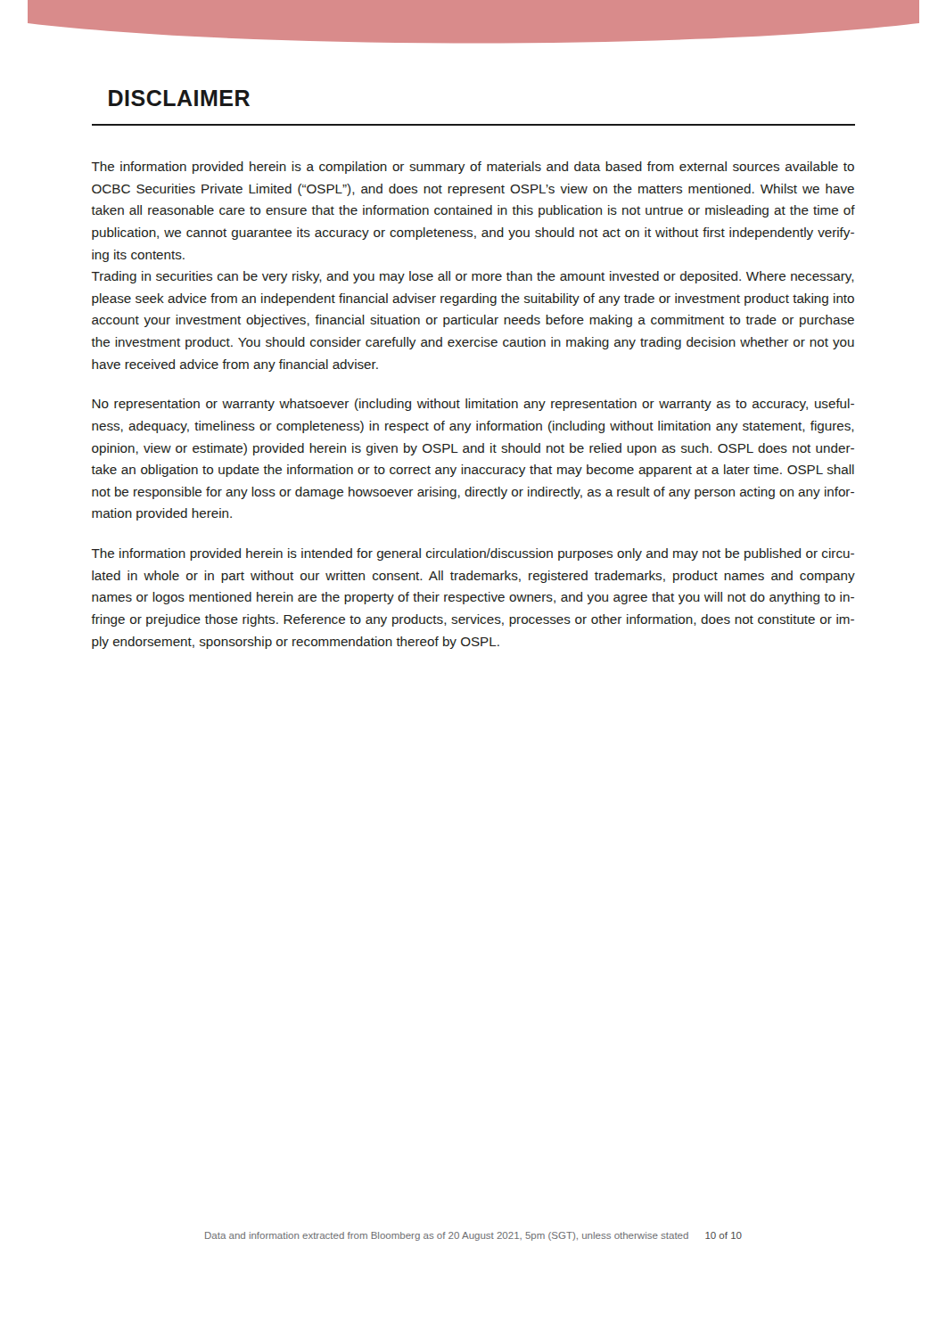DISCLAIMER
The information provided herein is a compilation or summary of materials and data based from external sources available to OCBC Securities Private Limited (“OSPL”), and does not represent OSPL’s view on the matters mentioned. Whilst we have taken all reasonable care to ensure that the information contained in this publication is not untrue or misleading at the time of publication, we cannot guarantee its accuracy or completeness, and you should not act on it without first independently verifying its contents.
Trading in securities can be very risky, and you may lose all or more than the amount invested or deposited. Where necessary, please seek advice from an independent financial adviser regarding the suitability of any trade or investment product taking into account your investment objectives, financial situation or particular needs before making a commitment to trade or purchase the investment product. You should consider carefully and exercise caution in making any trading decision whether or not you have received advice from any financial adviser.
No representation or warranty whatsoever (including without limitation any representation or warranty as to accuracy, usefulness, adequacy, timeliness or completeness) in respect of any information (including without limitation any statement, figures, opinion, view or estimate) provided herein is given by OSPL and it should not be relied upon as such. OSPL does not undertake an obligation to update the information or to correct any inaccuracy that may become apparent at a later time. OSPL shall not be responsible for any loss or damage howsoever arising, directly or indirectly, as a result of any person acting on any information provided herein.
The information provided herein is intended for general circulation/discussion purposes only and may not be published or circulated in whole or in part without our written consent. All trademarks, registered trademarks, product names and company names or logos mentioned herein are the property of their respective owners, and you agree that you will not do anything to infringe or prejudice those rights. Reference to any products, services, processes or other information, does not constitute or imply endorsement, sponsorship or recommendation thereof by OSPL.
Data and information extracted from Bloomberg as of 20 August 2021, 5pm (SGT), unless otherwise stated 10 of 10